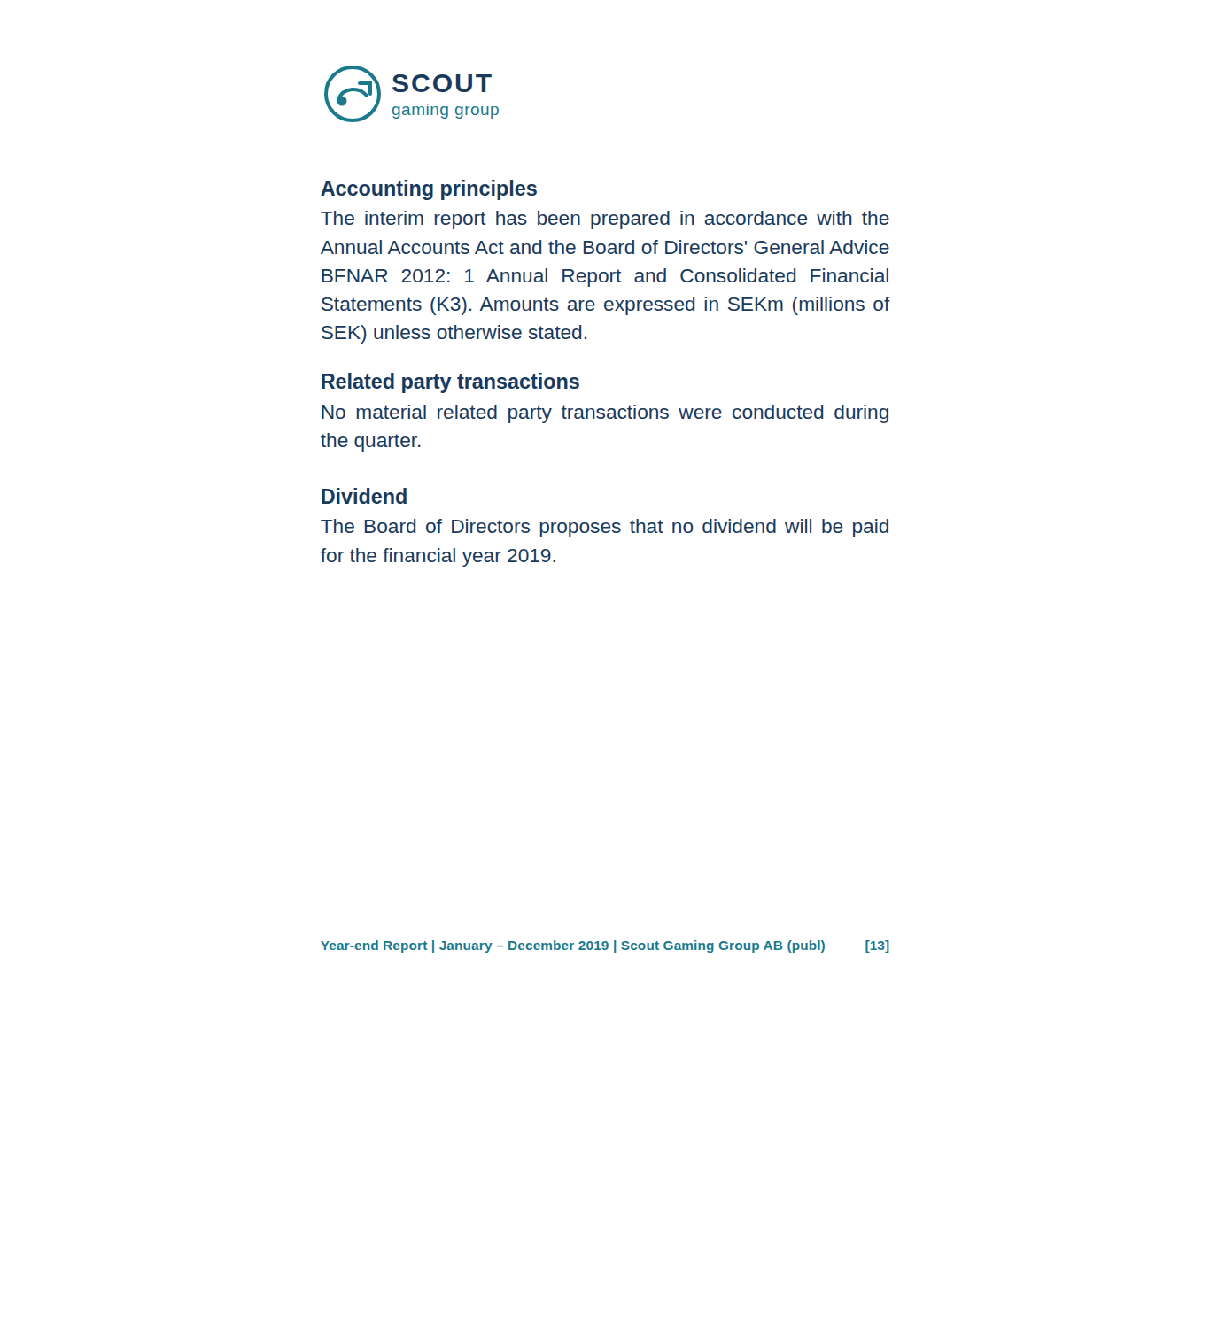SCOUT gaming group
Accounting principles
The interim report has been prepared in accordance with the Annual Accounts Act and the Board of Directors' General Advice BFNAR 2012: 1 Annual Report and Consolidated Financial Statements (K3). Amounts are expressed in SEKm (millions of SEK) unless otherwise stated.
Related party transactions
No material related party transactions were conducted during the quarter.
Dividend
The Board of Directors proposes that no dividend will be paid for the financial year 2019.
Year-end Report | January – December 2019 | Scout Gaming Group AB (publ) [13]